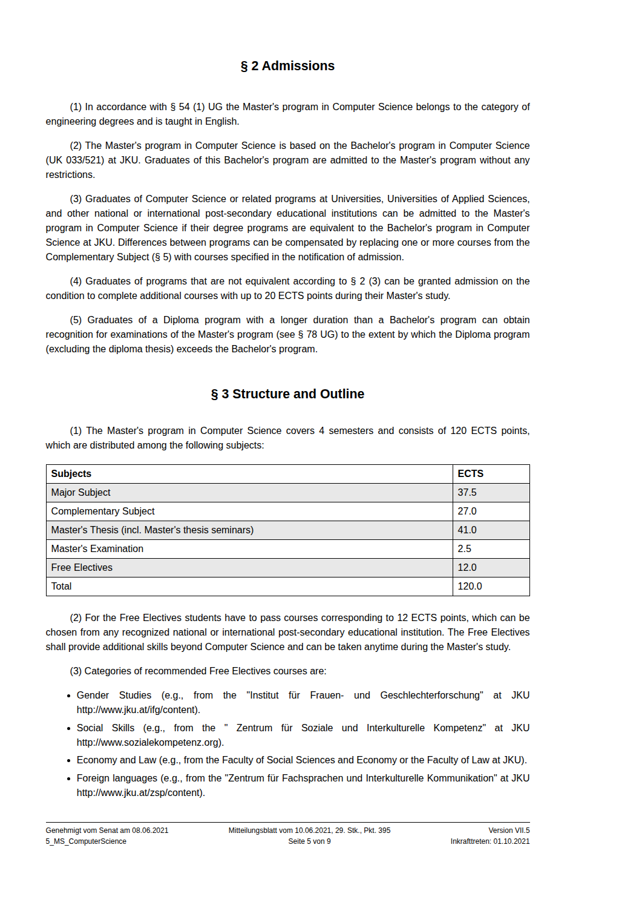§ 2 Admissions
(1) In accordance with § 54 (1) UG the Master's program in Computer Science belongs to the category of engineering degrees and is taught in English.
(2) The Master's program in Computer Science is based on the Bachelor's program in Computer Science (UK 033/521) at JKU. Graduates of this Bachelor's program are admitted to the Master's program without any restrictions.
(3) Graduates of Computer Science or related programs at Universities, Universities of Applied Sciences, and other national or international post-secondary educational institutions can be admitted to the Master's program in Computer Science if their degree programs are equivalent to the Bachelor's program in Computer Science at JKU. Differences between programs can be compensated by replacing one or more courses from the Complementary Subject (§ 5) with courses specified in the notification of admission.
(4) Graduates of programs that are not equivalent according to § 2 (3) can be granted admission on the condition to complete additional courses with up to 20 ECTS points during their Master's study.
(5) Graduates of a Diploma program with a longer duration than a Bachelor's program can obtain recognition for examinations of the Master's program (see § 78 UG) to the extent by which the Diploma program (excluding the diploma thesis) exceeds the Bachelor's program.
§ 3 Structure and Outline
(1) The Master's program in Computer Science covers 4 semesters and consists of 120 ECTS points, which are distributed among the following subjects:
| Subjects | ECTS |
| --- | --- |
| Major Subject | 37.5 |
| Complementary Subject | 27.0 |
| Master's Thesis (incl. Master's thesis seminars) | 41.0 |
| Master's Examination | 2.5 |
| Free Electives | 12.0 |
| Total | 120.0 |
(2) For the Free Electives students have to pass courses corresponding to 12 ECTS points, which can be chosen from any recognized national or international post-secondary educational institution. The Free Electives shall provide additional skills beyond Computer Science and can be taken anytime during the Master's study.
(3) Categories of recommended Free Electives courses are:
Gender Studies (e.g., from the "Institut für Frauen- und Geschlechterforschung" at JKU http://www.jku.at/ifg/content).
Social Skills (e.g., from the " Zentrum für Soziale und Interkulturelle Kompetenz" at JKU http://www.sozialekompetenz.org).
Economy and Law (e.g., from the Faculty of Social Sciences and Economy or the Faculty of Law at JKU).
Foreign languages (e.g., from the "Zentrum für Fachsprachen und Interkulturelle Kommunikation" at JKU http://www.jku.at/zsp/content).
Genehmigt vom Senat am 08.06.2021 5_MS_ComputerScience
Mitteilungsblatt vom 10.06.2021, 29. Stk., Pkt. 395 Seite 5 von 9
Version VII.5 Inkrafttreten: 01.10.2021